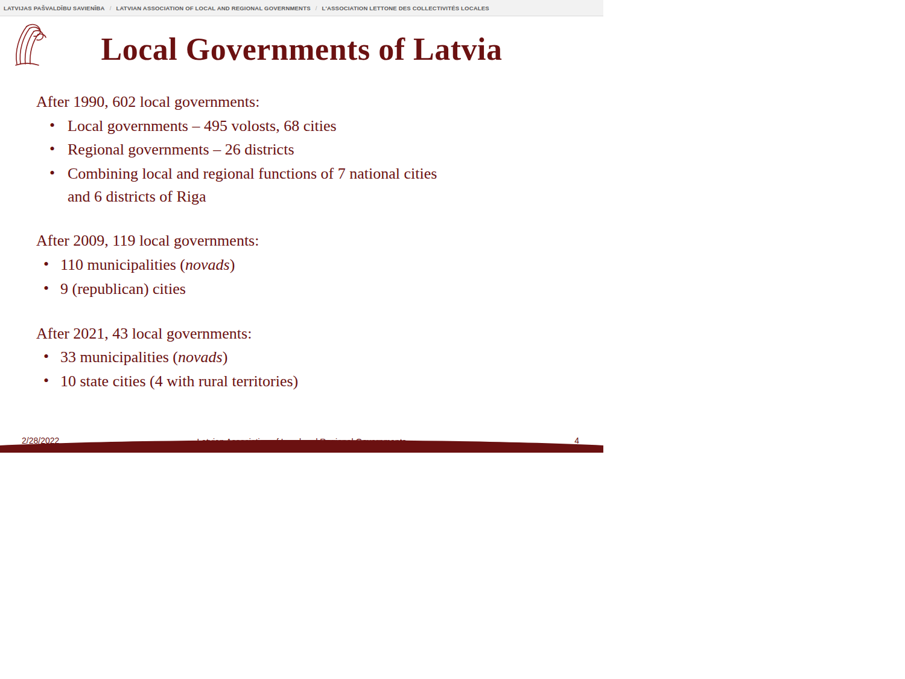LATVIJAS PAŠVALDĪBU SAVIENĪBA/LATVIAN ASSOCIATION OF LOCAL AND REGIONAL GOVERNMENTS/L'ASSOCIATION LETTONE DES COLLECTIVITÉS LOCALES
Local Governments of Latvia
After 1990, 602 local governments:
Local governments – 495 volosts, 68 cities
Regional governments – 26 districts
Combining local and regional functions of 7 national cities
and 6 districts of Riga
After 2009, 119 local governments:
110 municipalities (novads)
9 (republican) cities
After 2021, 43 local governments:
33 municipalities (novads)
10 state cities (4 with rural territories)
2/28/2022
Latvian Association of Local and Regional Governments
4